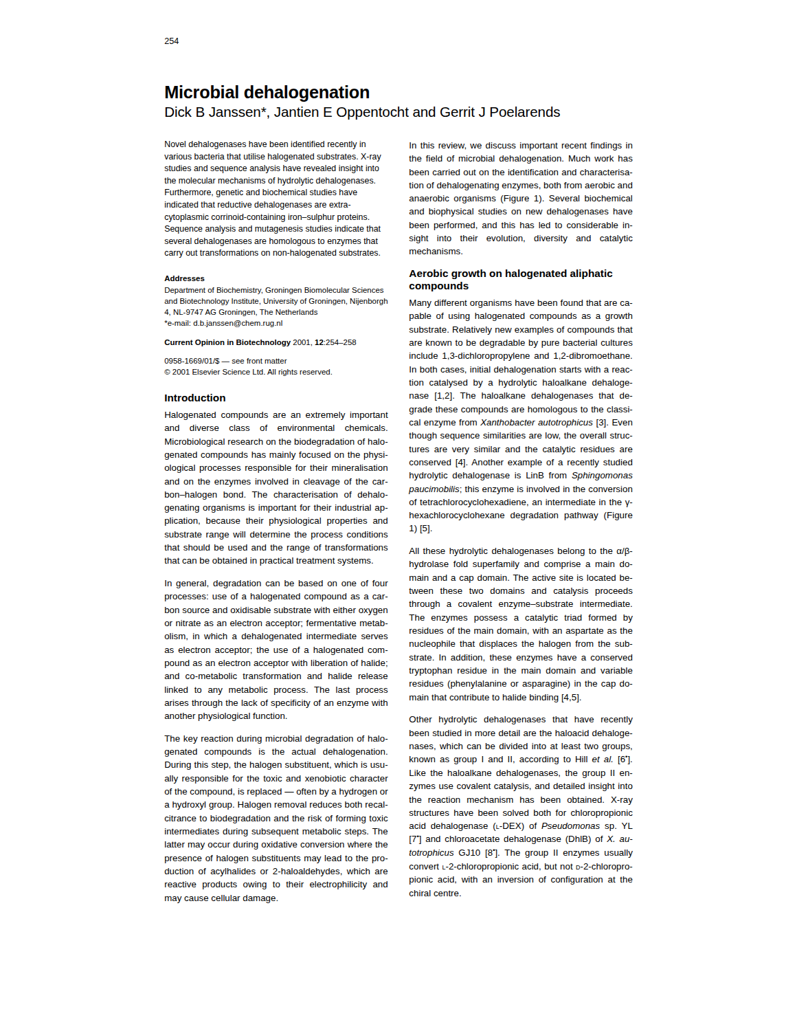254
Microbial dehalogenation
Dick B Janssen*, Jantien E Oppentocht and Gerrit J Poelarends
Novel dehalogenases have been identified recently in various bacteria that utilise halogenated substrates. X-ray studies and sequence analysis have revealed insight into the molecular mechanisms of hydrolytic dehalogenases. Furthermore, genetic and biochemical studies have indicated that reductive dehalogenases are extra-cytoplasmic corrinoid-containing iron–sulphur proteins. Sequence analysis and mutagenesis studies indicate that several dehalogenases are homologous to enzymes that carry out transformations on non-halogenated substrates.
Addresses
Department of Biochemistry, Groningen Biomolecular Sciences and Biotechnology Institute, University of Groningen, Nijenborgh 4, NL-9747 AG Groningen, The Netherlands
*e-mail: d.b.janssen@chem.rug.nl
Current Opinion in Biotechnology 2001, 12:254–258
0958-1669/01/$ — see front matter
© 2001 Elsevier Science Ltd. All rights reserved.
Introduction
Halogenated compounds are an extremely important and diverse class of environmental chemicals. Microbiological research on the biodegradation of halogenated compounds has mainly focused on the physiological processes responsible for their mineralisation and on the enzymes involved in cleavage of the carbon–halogen bond. The characterisation of dehalogenating organisms is important for their industrial application, because their physiological properties and substrate range will determine the process conditions that should be used and the range of transformations that can be obtained in practical treatment systems.
In general, degradation can be based on one of four processes: use of a halogenated compound as a carbon source and oxidisable substrate with either oxygen or nitrate as an electron acceptor; fermentative metabolism, in which a dehalogenated intermediate serves as electron acceptor; the use of a halogenated compound as an electron acceptor with liberation of halide; and co-metabolic transformation and halide release linked to any metabolic process. The last process arises through the lack of specificity of an enzyme with another physiological function.
The key reaction during microbial degradation of halogenated compounds is the actual dehalogenation. During this step, the halogen substituent, which is usually responsible for the toxic and xenobiotic character of the compound, is replaced — often by a hydrogen or a hydroxyl group. Halogen removal reduces both recalcitrance to biodegradation and the risk of forming toxic intermediates during subsequent metabolic steps. The latter may occur during oxidative conversion where the presence of halogen substituents may lead to the production of acylhalides or 2-haloaldehydes, which are reactive products owing to their electrophilicity and may cause cellular damage.
In this review, we discuss important recent findings in the field of microbial dehalogenation. Much work has been carried out on the identification and characterisation of dehalogenating enzymes, both from aerobic and anaerobic organisms (Figure 1). Several biochemical and biophysical studies on new dehalogenases have been performed, and this has led to considerable insight into their evolution, diversity and catalytic mechanisms.
Aerobic growth on halogenated aliphatic compounds
Many different organisms have been found that are capable of using halogenated compounds as a growth substrate. Relatively new examples of compounds that are known to be degradable by pure bacterial cultures include 1,3-dichloropropylene and 1,2-dibromoethane. In both cases, initial dehalogenation starts with a reaction catalysed by a hydrolytic haloalkane dehalogenase [1,2]. The haloalkane dehalogenases that degrade these compounds are homologous to the classical enzyme from Xanthobacter autotrophicus [3]. Even though sequence similarities are low, the overall structures are very similar and the catalytic residues are conserved [4]. Another example of a recently studied hydrolytic dehalogenase is LinB from Sphingomonas paucimobilis; this enzyme is involved in the conversion of tetrachlorocyclohexadiene, an intermediate in the γ-hexachlorocyclohexane degradation pathway (Figure 1) [5].
All these hydrolytic dehalogenases belong to the α/β-hydrolase fold superfamily and comprise a main domain and a cap domain. The active site is located between these two domains and catalysis proceeds through a covalent enzyme–substrate intermediate. The enzymes possess a catalytic triad formed by residues of the main domain, with an aspartate as the nucleophile that displaces the halogen from the substrate. In addition, these enzymes have a conserved tryptophan residue in the main domain and variable residues (phenylalanine or asparagine) in the cap domain that contribute to halide binding [4,5].
Other hydrolytic dehalogenases that have recently been studied in more detail are the haloacid dehalogenases, which can be divided into at least two groups, known as group I and II, according to Hill et al. [6•]. Like the haloalkane dehalogenases, the group II enzymes use covalent catalysis, and detailed insight into the reaction mechanism has been obtained. X-ray structures have been solved both for chloropropionic acid dehalogenase (l-DEX) of Pseudomonas sp. YL [7•] and chloroacetate dehalogenase (DhlB) of X. autotrophicus GJ10 [8•]. The group II enzymes usually convert l-2-chloropropionic acid, but not d-2-chloropropionic acid, with an inversion of configuration at the chiral centre.